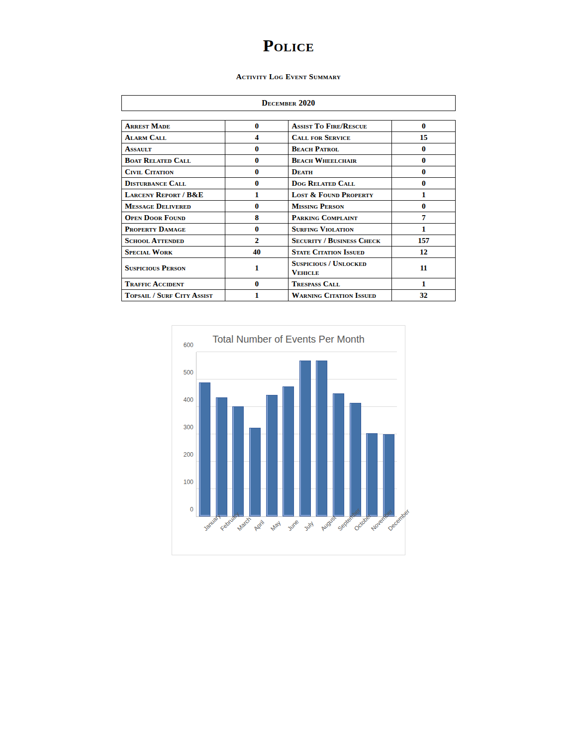Police
Activity Log Event Summary
December 2020
| Arrest Made | 0 | Assist To Fire/Rescue | 0 |
| Alarm Call | 4 | Call for Service | 15 |
| Assault | 0 | Beach Patrol | 0 |
| Boat Related Call | 0 | Beach Wheelchair | 0 |
| Civil Citation | 0 | Death | 0 |
| Disturbance Call | 0 | Dog Related Call | 0 |
| Larceny Report / B&E | 1 | Lost & Found Property | 1 |
| Message Delivered | 0 | Missing Person | 0 |
| Open Door Found | 8 | Parking Complaint | 7 |
| Property Damage | 0 | Surfing Violation | 1 |
| School Attended | 2 | Security / Business Check | 157 |
| Special Work | 40 | State Citation Issued | 12 |
| Suspicious Person | 1 | Suspicious / Unlocked Vehicle | 11 |
| Traffic Accident | 0 | Trespass Call | 1 |
| Topsail / Surf City Assist | 1 | Warning Citation Issued | 32 |
Total Number of Events Per Month
600
500
400
300
200
100
0
January February March April May June July August September October November December